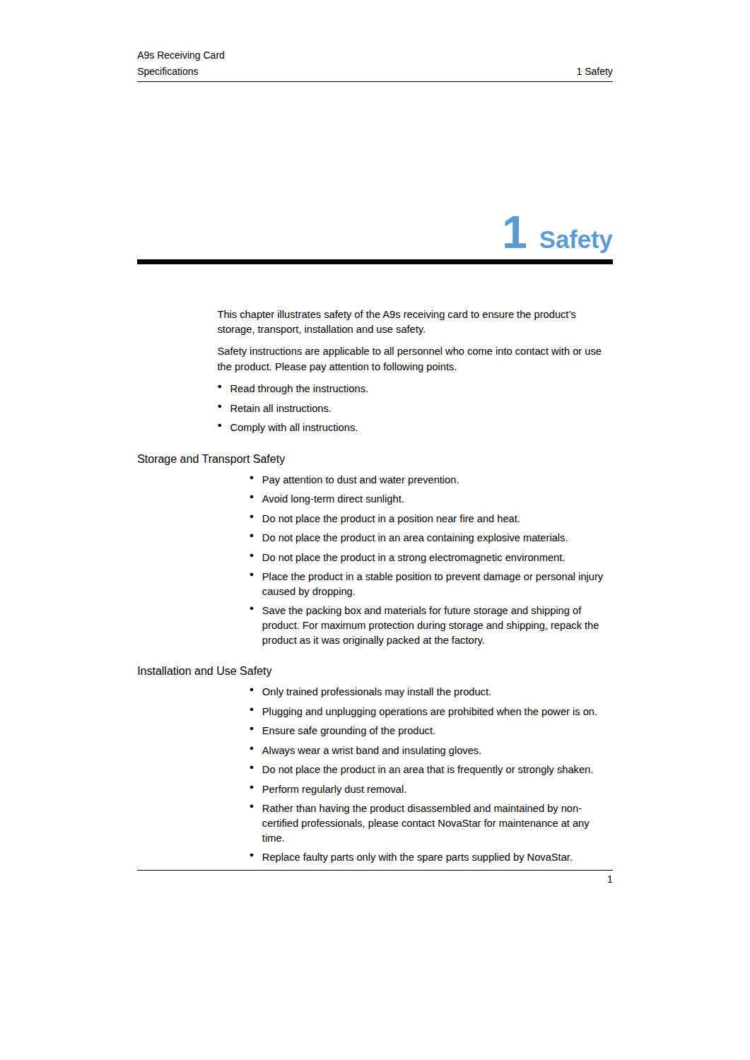A9s Receiving Card
Specifications 1 Safety
1 Safety
This chapter illustrates safety of the A9s receiving card to ensure the product’s storage, transport, installation and use safety.
Safety instructions are applicable to all personnel who come into contact with or use the product. Please pay attention to following points.
Read through the instructions.
Retain all instructions.
Comply with all instructions.
Storage and Transport Safety
Pay attention to dust and water prevention.
Avoid long-term direct sunlight.
Do not place the product in a position near fire and heat.
Do not place the product in an area containing explosive materials.
Do not place the product in a strong electromagnetic environment.
Place the product in a stable position to prevent damage or personal injury caused by dropping.
Save the packing box and materials for future storage and shipping of product. For maximum protection during storage and shipping, repack the product as it was originally packed at the factory.
Installation and Use Safety
Only trained professionals may install the product.
Plugging and unplugging operations are prohibited when the power is on.
Ensure safe grounding of the product.
Always wear a wrist band and insulating gloves.
Do not place the product in an area that is frequently or strongly shaken.
Perform regularly dust removal.
Rather than having the product disassembled and maintained by non-certified professionals, please contact NovaStar for maintenance at any time.
Replace faulty parts only with the spare parts supplied by NovaStar.
1